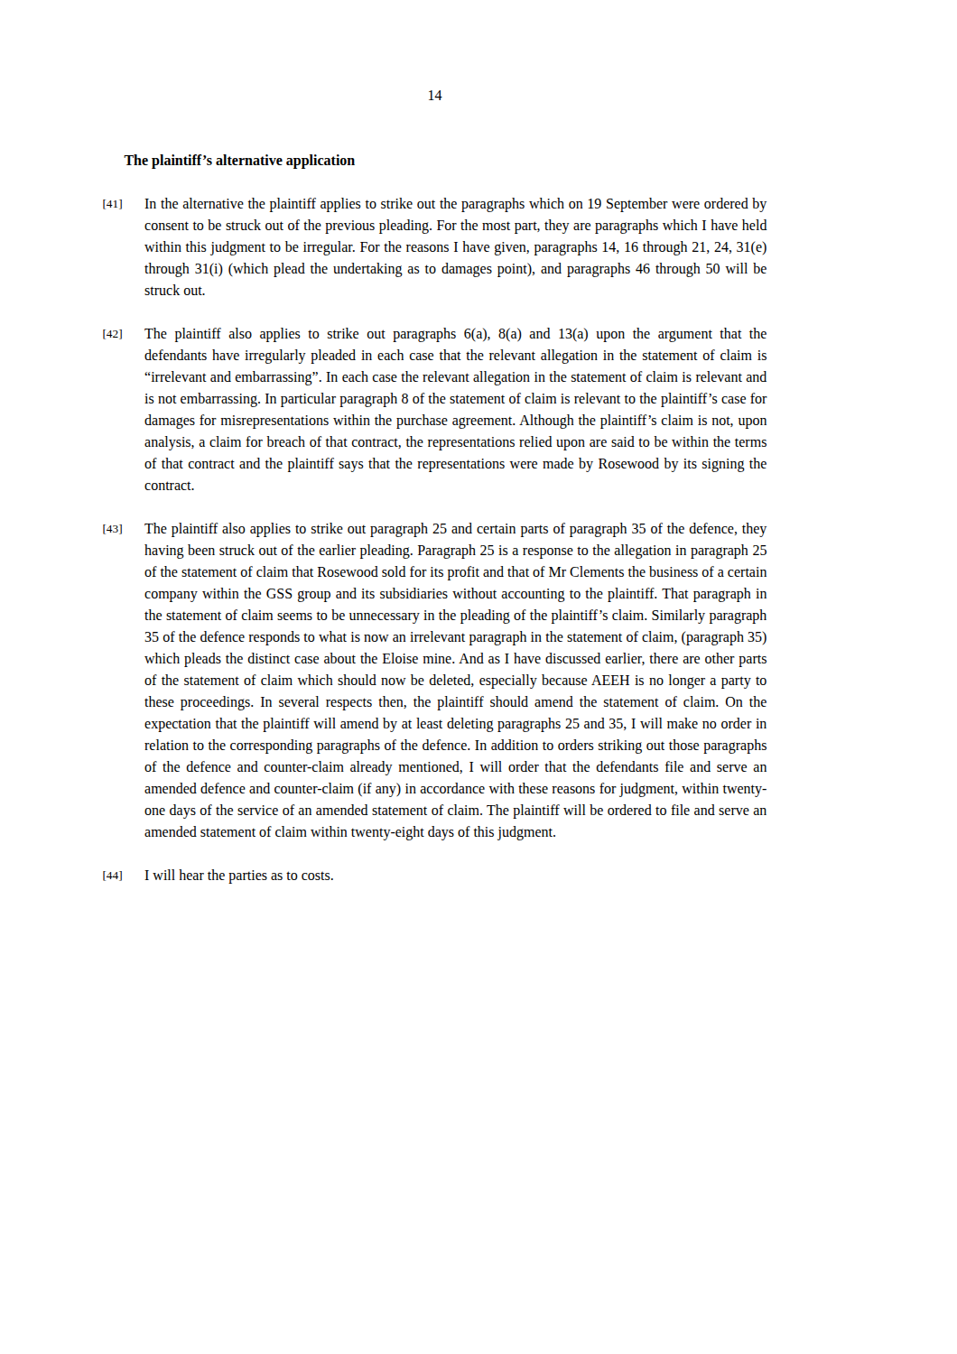14
The plaintiff’s alternative application
[41]
In the alternative the plaintiff applies to strike out the paragraphs which on 19 September were ordered by consent to be struck out of the previous pleading. For the most part, they are paragraphs which I have held within this judgment to be irregular. For the reasons I have given, paragraphs 14, 16 through 21, 24, 31(e) through 31(i) (which plead the undertaking as to damages point), and paragraphs 46 through 50 will be struck out.
[42]
The plaintiff also applies to strike out paragraphs 6(a), 8(a) and 13(a) upon the argument that the defendants have irregularly pleaded in each case that the relevant allegation in the statement of claim is “irrelevant and embarrassing”. In each case the relevant allegation in the statement of claim is relevant and is not embarrassing. In particular paragraph 8 of the statement of claim is relevant to the plaintiff’s case for damages for misrepresentations within the purchase agreement. Although the plaintiff’s claim is not, upon analysis, a claim for breach of that contract, the representations relied upon are said to be within the terms of that contract and the plaintiff says that the representations were made by Rosewood by its signing the contract.
[43]
The plaintiff also applies to strike out paragraph 25 and certain parts of paragraph 35 of the defence, they having been struck out of the earlier pleading. Paragraph 25 is a response to the allegation in paragraph 25 of the statement of claim that Rosewood sold for its profit and that of Mr Clements the business of a certain company within the GSS group and its subsidiaries without accounting to the plaintiff. That paragraph in the statement of claim seems to be unnecessary in the pleading of the plaintiff’s claim. Similarly paragraph 35 of the defence responds to what is now an irrelevant paragraph in the statement of claim, (paragraph 35) which pleads the distinct case about the Eloise mine. And as I have discussed earlier, there are other parts of the statement of claim which should now be deleted, especially because AEEH is no longer a party to these proceedings. In several respects then, the plaintiff should amend the statement of claim. On the expectation that the plaintiff will amend by at least deleting paragraphs 25 and 35, I will make no order in relation to the corresponding paragraphs of the defence. In addition to orders striking out those paragraphs of the defence and counter-claim already mentioned, I will order that the defendants file and serve an amended defence and counter-claim (if any) in accordance with these reasons for judgment, within twenty-one days of the service of an amended statement of claim. The plaintiff will be ordered to file and serve an amended statement of claim within twenty-eight days of this judgment.
[44]
I will hear the parties as to costs.